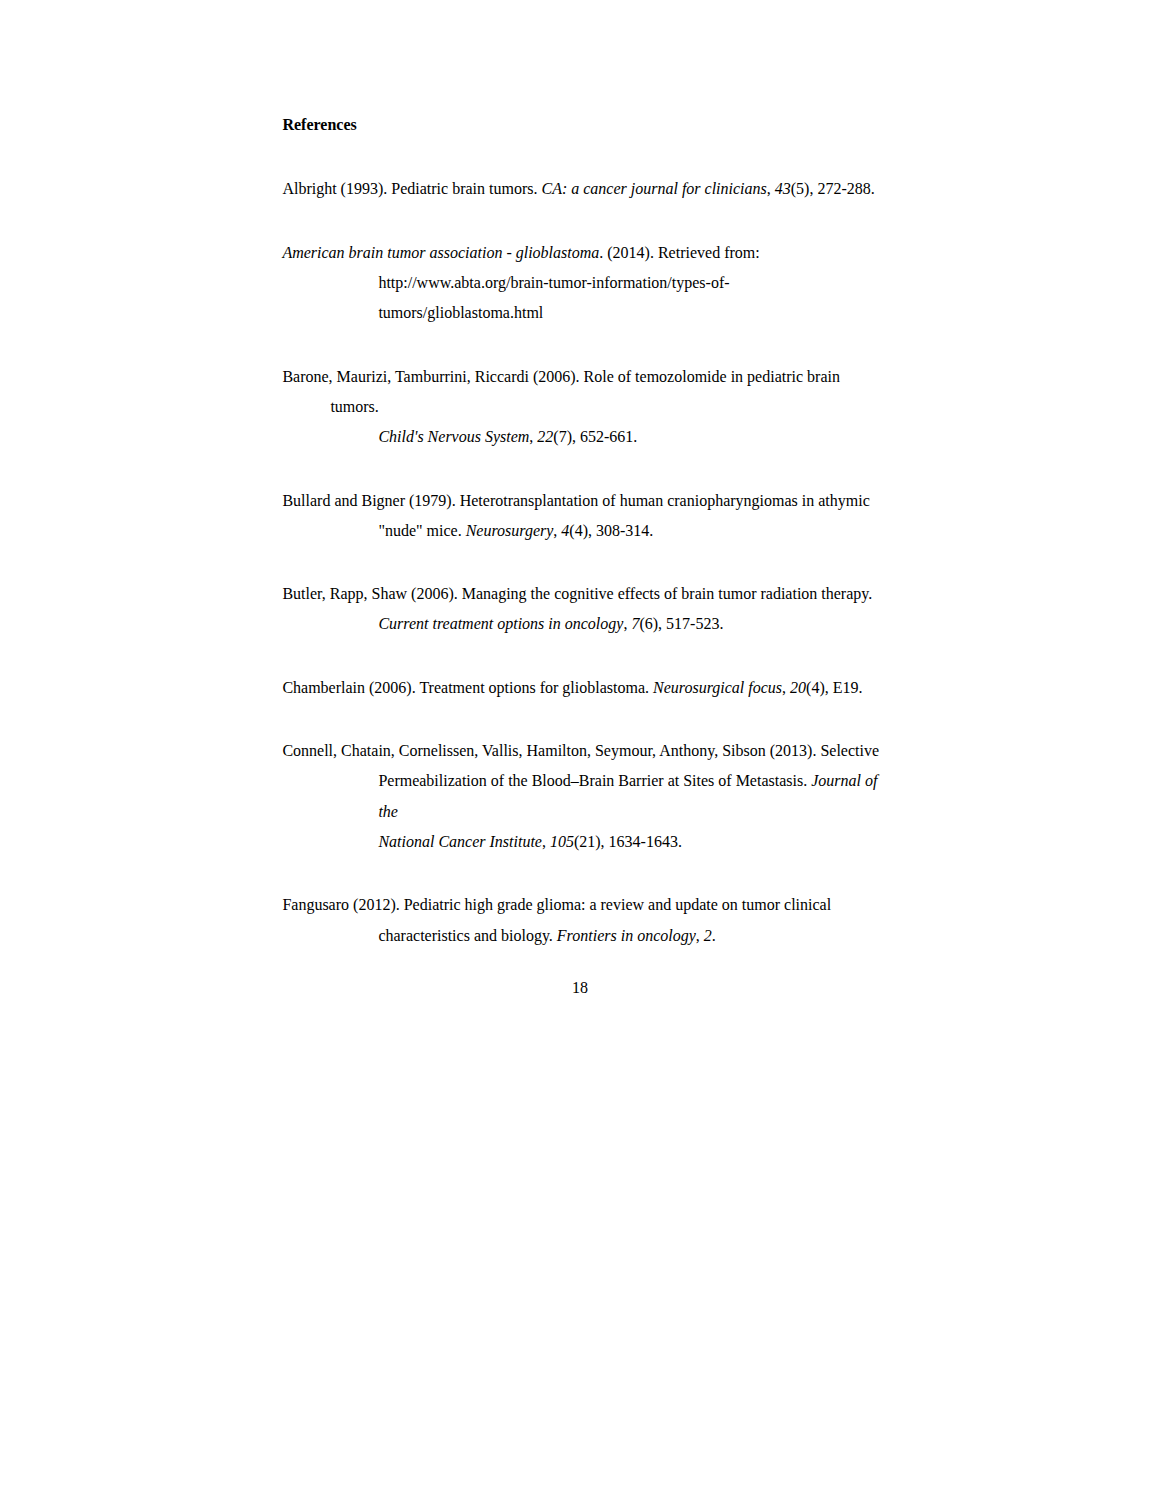References
Albright (1993). Pediatric brain tumors. CA: a cancer journal for clinicians, 43(5), 272-288.
American brain tumor association - glioblastoma. (2014). Retrieved from: http://www.abta.org/brain-tumor-information/types-of-tumors/glioblastoma.html
Barone, Maurizi, Tamburrini, Riccardi (2006). Role of temozolomide in pediatric brain tumors. Child's Nervous System, 22(7), 652-661.
Bullard and Bigner (1979). Heterotransplantation of human craniopharyngiomas in athymic "nude" mice. Neurosurgery, 4(4), 308-314.
Butler, Rapp, Shaw (2006). Managing the cognitive effects of brain tumor radiation therapy. Current treatment options in oncology, 7(6), 517-523.
Chamberlain (2006). Treatment options for glioblastoma. Neurosurgical focus, 20(4), E19.
Connell, Chatain, Cornelissen, Vallis, Hamilton, Seymour, Anthony, Sibson (2013). Selective Permeabilization of the Blood–Brain Barrier at Sites of Metastasis. Journal of the National Cancer Institute, 105(21), 1634-1643.
Fangusaro (2012). Pediatric high grade glioma: a review and update on tumor clinical characteristics and biology. Frontiers in oncology, 2.
18